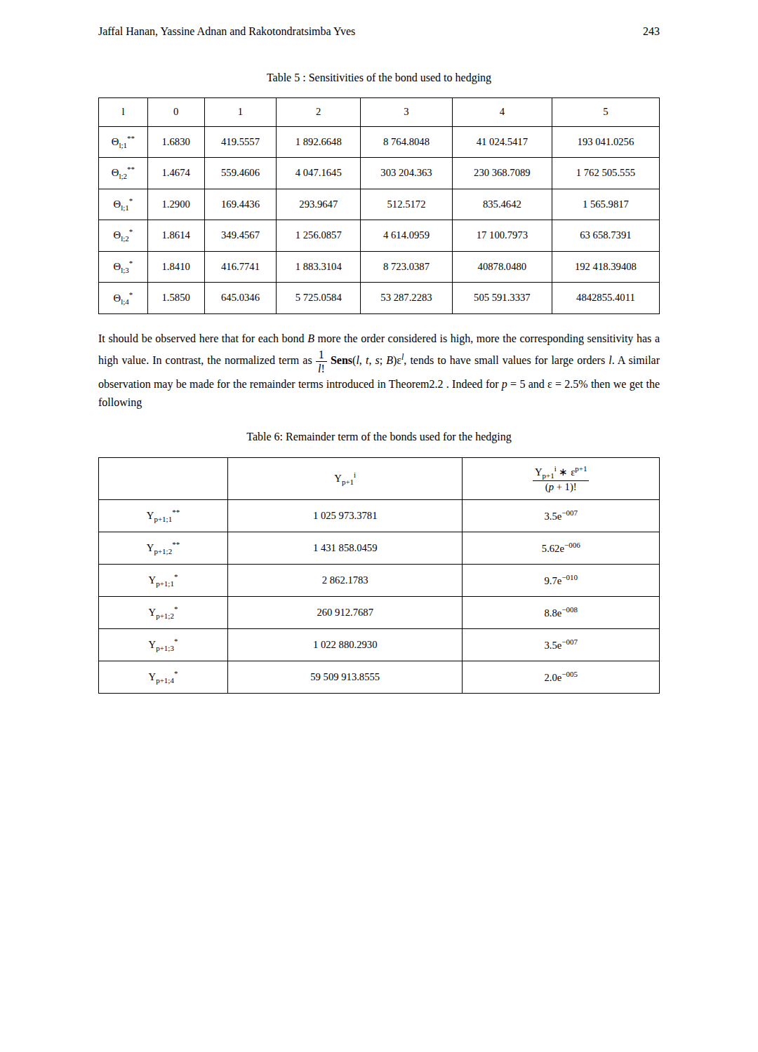Jaffal Hanan, Yassine Adnan and Rakotondratsimba Yves
243
Table 5 : Sensitivities of the bond used to hedging
| l | 0 | 1 | 2 | 3 | 4 | 5 |
| --- | --- | --- | --- | --- | --- | --- |
| Θ l;1 ** | 1.6830 | 419.5557 | 1 892.6648 | 8 764.8048 | 41 024.5417 | 193 041.0256 |
| Θ l;2 ** | 1.4674 | 559.4606 | 4 047.1645 | 303 204.363 | 230 368.7089 | 1 762 505.555 |
| Θ l;1 * | 1.2900 | 169.4436 | 293.9647 | 512.5172 | 835.4642 | 1 565.9817 |
| Θ l;2 * | 1.8614 | 349.4567 | 1 256.0857 | 4 614.0959 | 17 100.7973 | 63 658.7391 |
| Θ l;3 * | 1.8410 | 416.7741 | 1 883.3104 | 8 723.0387 | 40878.0480 | 192 418.39408 |
| Θ l;4 * | 1.5850 | 645.0346 | 5 725.0584 | 53 287.2283 | 505 591.3337 | 4842855.4011 |
It should be observed here that for each bond B more the order considered is high, more the corresponding sensitivity has a high value. In contrast, the normalized term as 1 l! Sens(l, t, s; B)εl, tends to have small values for large orders l. A similar observation may be made for the remainder terms introduced in Theorem2.2 . Indeed for p = 5 and ε = 2.5% then we get the following
Table 6: Remainder term of the bonds used for the hedging
| | Υ p+1 i | Υ p+1 i ∗ ε p+1 ( p + 1)! |
| --- | --- | --- |
| Υ p+1;1 ** | 1 025 973.3781 | 3.5e −007 |
| Υ p+1;2 ** | 1 431 858.0459 | 5.62e −006 |
| Υ p+1;1 * | 2 862.1783 | 9.7e −010 |
| Υ p+1;2 * | 260 912.7687 | 8.8e −008 |
| Υ p+1;3 * | 1 022 880.2930 | 3.5e −007 |
| Υ p+1;4 * | 59 509 913.8555 | 2.0e −005 |